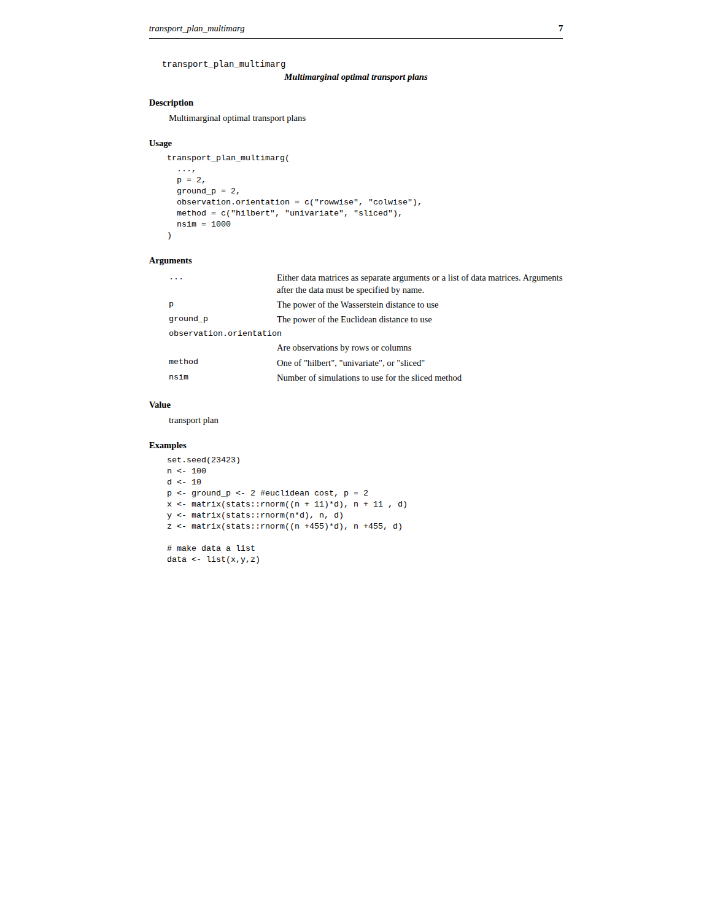transport_plan_multimarg 7
transport_plan_multimarg
Multimarginal optimal transport plans
Description
Multimarginal optimal transport plans
Usage
transport_plan_multimarg(
  ...,
  p = 2,
  ground_p = 2,
  observation.orientation = c("rowwise", "colwise"),
  method = c("hilbert", "univariate", "sliced"),
  nsim = 1000
)
Arguments
...
Either data matrices as separate arguments or a list of data matrices. Arguments after the data must be specified by name.
p
The power of the Wasserstein distance to use
ground_p
The power of the Euclidean distance to use
observation.orientation
Are observations by rows or columns
method
One of "hilbert", "univariate", or "sliced"
nsim
Number of simulations to use for the sliced method
Value
transport plan
Examples
set.seed(23423)
n <- 100
d <- 10
p <- ground_p <- 2 #euclidean cost, p = 2
x <- matrix(stats::rnorm((n + 11)*d), n + 11 , d)
y <- matrix(stats::rnorm(n*d), n, d)
z <- matrix(stats::rnorm((n +455)*d), n +455, d)

# make data a list
data <- list(x,y,z)